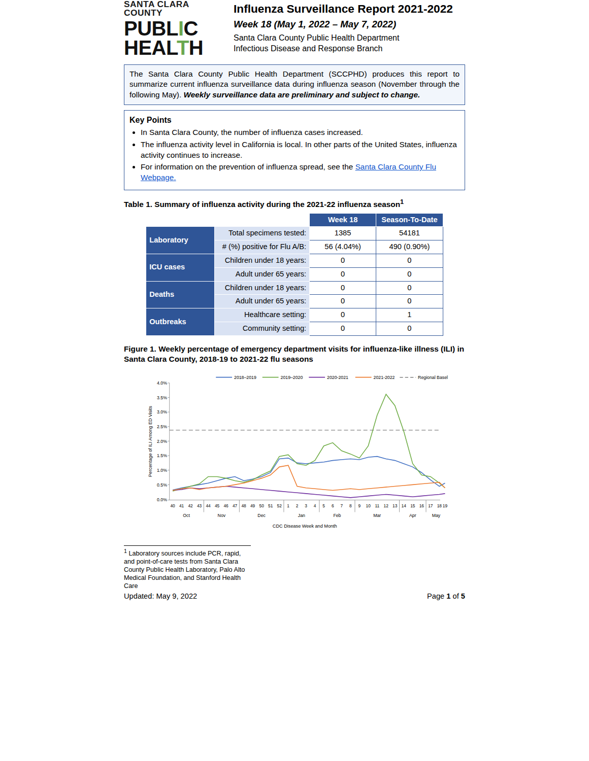SANTA CLARA COUNTY
PUBLIC
HEALTH
Influenza Surveillance Report 2021-2022
Week 18 (May 1, 2022 – May 7, 2022)
Santa Clara County Public Health Department
Infectious Disease and Response Branch
The Santa Clara County Public Health Department (SCCPHD) produces this report to summarize current influenza surveillance data during influenza season (November through the following May). Weekly surveillance data are preliminary and subject to change.
Key Points
In Santa Clara County, the number of influenza cases increased.
The influenza activity level in California is local. In other parts of the United States, influenza activity continues to increase.
For information on the prevention of influenza spread, see the Santa Clara County Flu Webpage.
Table 1. Summary of influenza activity during the 2021-22 influenza season1
| | | Week 18 | Season-To-Date |
| --- | --- | --- | --- |
| Laboratory | Total specimens tested: | 1385 | 54181 |
| # (%) positive for Flu A/B: | 56 (4.04%) | 490 (0.90%) |
| ICU cases | Children under 18 years: | 0 | 0 |
| Adult under 65 years: | 0 | 0 |
| Deaths | Children under 18 years: | 0 | 0 |
| Adult under 65 years: | 0 | 0 |
| Outbreaks | Healthcare setting: | 0 | 1 |
| Community setting: | 0 | 0 |
Figure 1. Weekly percentage of emergency department visits for influenza-like illness (ILI) in Santa Clara County, 2018-19 to 2021-22 flu seasons
4.0% 3.5% 3.0% 2.5% 2.0% 1.5% 1.0% 0.5% 0.0% Percentage of ILI Among ED Visits 2018–2019 2019–2020 2020-2021 2021-2022 Regional Baseline 40 41 42 43 44 45 46 47 48 49 50 51 52 1 2 3 4 5 6 7 8 9 10 11 12 13 14 15 16 17 18 19 20 Oct Nov Dec Jan Feb Mar Apr May CDC Disease Week and Month
1 Laboratory sources include PCR, rapid, and point-of-care tests from Santa Clara County Public Health Laboratory, Palo Alto Medical Foundation, and Stanford Health Care
Updated: May 9, 2022 Page 1 of 5